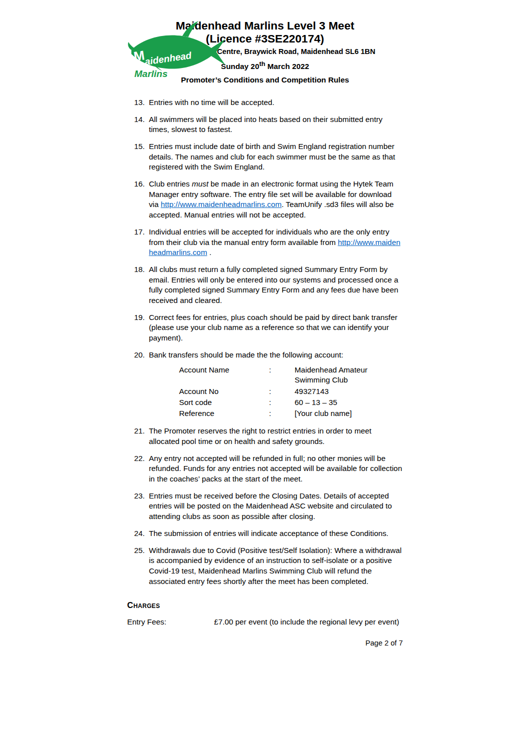M aidenhead Marlins
Maidenhead Marlins Level 3 Meet(Licence #3SE220174)
Braywick Leisure Centre, Braywick Road, Maidenhead SL6 1BN
Sunday 20th March 2022
Promoter’s Conditions and Competition Rules
Entries with no time will be accepted.
All swimmers will be placed into heats based on their submitted entry times, slowest to fastest.
Entries must include date of birth and Swim England registration number details. The names and club for each swimmer must be the same as that registered with the Swim England.
Club entries must be made in an electronic format using the Hytek Team Manager entry software. The entry file set will be available for download via http://www.maidenheadmarlins.com. TeamUnify .sd3 files will also be accepted. Manual entries will not be accepted.
Individual entries will be accepted for individuals who are the only entry from their club via the manual entry form available from http://www.maidenheadmarlins.com .
All clubs must return a fully completed signed Summary Entry Form by email. Entries will only be entered into our systems and processed once a fully completed signed Summary Entry Form and any fees due have been received and cleared.
Correct fees for entries, plus coach should be paid by direct bank transfer (please use your club name as a reference so that we can identify your payment).
Bank transfers should be made the the following account:
| Account Name | : | Maidenhead Amateur Swimming Club |
| Account No | : | 49327143 |
| Sort code | : | 60 – 13 – 35 |
| Reference | : | [Your club name] |
The Promoter reserves the right to restrict entries in order to meet allocated pool time or on health and safety grounds.
Any entry not accepted will be refunded in full; no other monies will be refunded. Funds for any entries not accepted will be available for collection in the coaches’ packs at the start of the meet.
Entries must be received before the Closing Dates. Details of accepted entries will be posted on the Maidenhead ASC website and circulated to attending clubs as soon as possible after closing.
The submission of entries will indicate acceptance of these Conditions.
Withdrawals due to Covid (Positive test/Self Isolation): Where a withdrawal is accompanied by evidence of an instruction to self-isolate or a positive Covid-19 test, Maidenhead Marlins Swimming Club will refund the associated entry fees shortly after the meet has been completed.
Charges
Entry Fees:
£7.00 per event (to include the regional levy per event)
Page 2 of 7